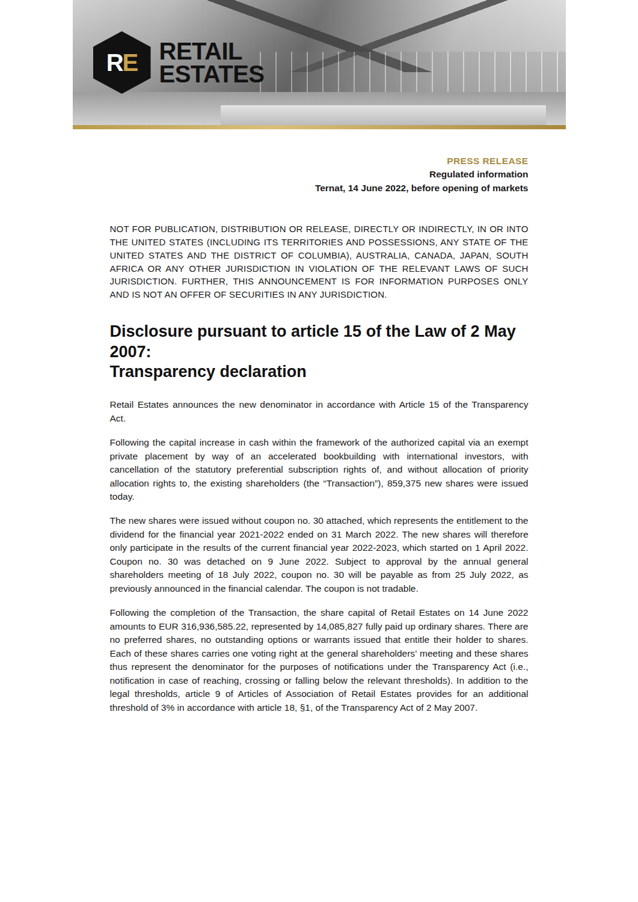RE
RETAIL
ESTATES
PRESS RELEASE
Regulated information
Ternat, 14 June 2022, before opening of markets
NOT FOR PUBLICATION, DISTRIBUTION OR RELEASE, DIRECTLY OR INDIRECTLY, IN OR INTO THE UNITED STATES (INCLUDING ITS TERRITORIES AND POSSESSIONS, ANY STATE OF THE UNITED STATES AND THE DISTRICT OF COLUMBIA), AUSTRALIA, CANADA, JAPAN, SOUTH AFRICA OR ANY OTHER JURISDICTION IN VIOLATION OF THE RELEVANT LAWS OF SUCH JURISDICTION. FURTHER, THIS ANNOUNCEMENT IS FOR INFORMATION PURPOSES ONLY AND IS NOT AN OFFER OF SECURITIES IN ANY JURISDICTION.
Disclosure pursuant to article 15 of the Law of 2 May 2007:
Transparency declaration
Retail Estates announces the new denominator in accordance with Article 15 of the Transparency Act.
Following the capital increase in cash within the framework of the authorized capital via an exempt private placement by way of an accelerated bookbuilding with international investors, with cancellation of the statutory preferential subscription rights of, and without allocation of priority allocation rights to, the existing shareholders (the “Transaction”), 859,375 new shares were issued today.
The new shares were issued without coupon no. 30 attached, which represents the entitlement to the dividend for the financial year 2021-2022 ended on 31 March 2022. The new shares will therefore only participate in the results of the current financial year 2022-2023, which started on 1 April 2022. Coupon no. 30 was detached on 9 June 2022. Subject to approval by the annual general shareholders meeting of 18 July 2022, coupon no. 30 will be payable as from 25 July 2022, as previously announced in the financial calendar. The coupon is not tradable.
Following the completion of the Transaction, the share capital of Retail Estates on 14 June 2022 amounts to EUR 316,936,585.22, represented by 14,085,827 fully paid up ordinary shares. There are no preferred shares, no outstanding options or warrants issued that entitle their holder to shares. Each of these shares carries one voting right at the general shareholders’ meeting and these shares thus represent the denominator for the purposes of notifications under the Transparency Act (i.e., notification in case of reaching, crossing or falling below the relevant thresholds). In addition to the legal thresholds, article 9 of Articles of Association of Retail Estates provides for an additional threshold of 3% in accordance with article 18, §1, of the Transparency Act of 2 May 2007.